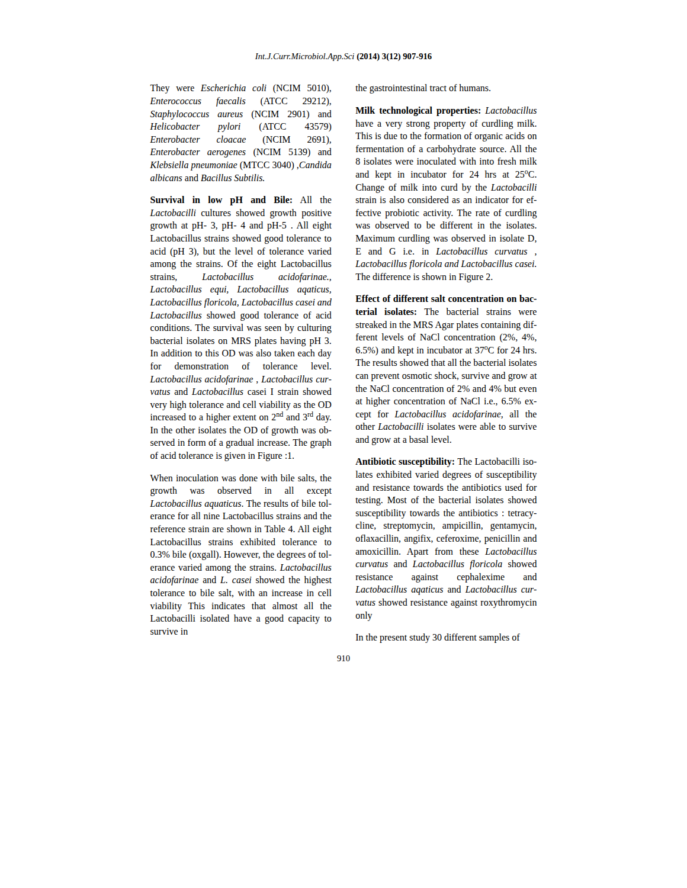Int.J.Curr.Microbiol.App.Sci (2014) 3(12) 907-916
They were Escherichia coli (NCIM 5010), Enterococcus faecalis (ATCC 29212), Staphylococcus aureus (NCIM 2901) and Helicobacter pylori (ATCC 43579) Enterobacter cloacae (NCIM 2691), Enterobacter aerogenes (NCIM 5139) and Klebsiella pneumoniae (MTCC 3040) ,Candida albicans and Bacillus Subtilis.
Survival in low pH and Bile: All the Lactobacilli cultures showed growth positive growth at pH- 3, pH- 4 and pH-5 . All eight Lactobacillus strains showed good tolerance to acid (pH 3), but the level of tolerance varied among the strains. Of the eight Lactobacillus strains, Lactobacillus acidofarinae., Lactobacillus equi, Lactobacillus aqaticus, Lactobacillus floricola, Lactobacillus casei and Lactobacillus showed good tolerance of acid conditions. The survival was seen by culturing bacterial isolates on MRS plates having pH 3. In addition to this OD was also taken each day for demonstration of tolerance level. Lactobacillus acidofarinae , Lactobacillus curvatus and Lactobacillus casei I strain showed very high tolerance and cell viability as the OD increased to a higher extent on 2nd and 3rd day. In the other isolates the OD of growth was observed in form of a gradual increase. The graph of acid tolerance is given in Figure :1.
When inoculation was done with bile salts, the growth was observed in all except Lactobacillus aquaticus. The results of bile tolerance for all nine Lactobacillus strains and the reference strain are shown in Table 4. All eight Lactobacillus strains exhibited tolerance to 0.3% bile (oxgall). However, the degrees of tolerance varied among the strains. Lactobacillus acidofarinae and L. casei showed the highest tolerance to bile salt, with an increase in cell viability This indicates that almost all the Lactobacilli isolated have a good capacity to survive in
the gastrointestinal tract of humans.
Milk technological properties: Lactobacillus have a very strong property of curdling milk. This is due to the formation of organic acids on fermentation of a carbohydrate source. All the 8 isolates were inoculated with into fresh milk and kept in incubator for 24 hrs at 25oC. Change of milk into curd by the Lactobacilli strain is also considered as an indicator for effective probiotic activity. The rate of curdling was observed to be different in the isolates. Maximum curdling was observed in isolate D, E and G i.e. in Lactobacillus curvatus , Lactobacillus floricola and Lactobacillus casei. The difference is shown in Figure 2.
Effect of different salt concentration on bacterial isolates: The bacterial strains were streaked in the MRS Agar plates containing different levels of NaCl concentration (2%, 4%, 6.5%) and kept in incubator at 37oC for 24 hrs. The results showed that all the bacterial isolates can prevent osmotic shock, survive and grow at the NaCl concentration of 2% and 4% but even at higher concentration of NaCl i.e., 6.5% except for Lactobacillus acidofarinae, all the other Lactobacilli isolates were able to survive and grow at a basal level.
Antibiotic susceptibility: The Lactobacilli isolates exhibited varied degrees of susceptibility and resistance towards the antibiotics used for testing. Most of the bacterial isolates showed susceptibility towards the antibiotics : tetracycline, streptomycin, ampicillin, gentamycin, oflaxacillin, angifix, ceferoxime, penicillin and amoxicillin. Apart from these Lactobacillus curvatus and Lactobacillus floricola showed resistance against cephalexime and Lactobacillus aqaticus and Lactobacillus curvatus showed resistance against roxythromycin only
In the present study 30 different samples of
910